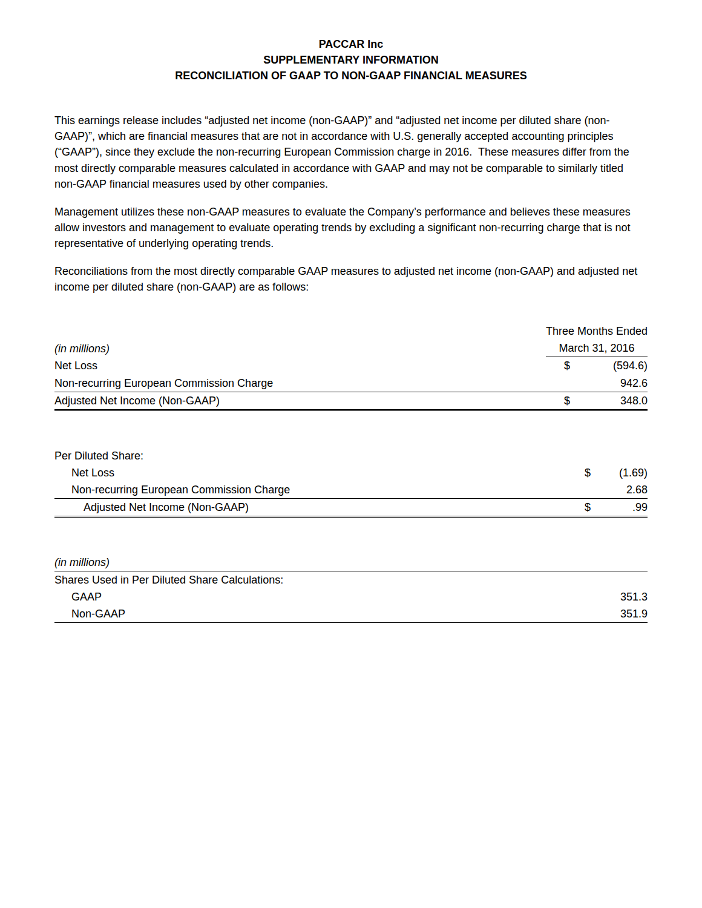PACCAR Inc
SUPPLEMENTARY INFORMATION
RECONCILIATION OF GAAP TO NON-GAAP FINANCIAL MEASURES
This earnings release includes “adjusted net income (non-GAAP)” and “adjusted net income per diluted share (non-GAAP)”, which are financial measures that are not in accordance with U.S. generally accepted accounting principles (“GAAP”), since they exclude the non-recurring European Commission charge in 2016. These measures differ from the most directly comparable measures calculated in accordance with GAAP and may not be comparable to similarly titled non-GAAP financial measures used by other companies.
Management utilizes these non-GAAP measures to evaluate the Company’s performance and believes these measures allow investors and management to evaluate operating trends by excluding a significant non-recurring charge that is not representative of underlying operating trends.
Reconciliations from the most directly comparable GAAP measures to adjusted net income (non-GAAP) and adjusted net income per diluted share (non-GAAP) are as follows:
| | Three Months Ended |
| (in millions) | March 31, 2016 |
| Net Loss | $ | (594.6) |
| Non-recurring European Commission Charge | | 942.6 |
| Adjusted Net Income (Non-GAAP) | $ | 348.0 |
| Per Diluted Share: | | |
| Net Loss | $ | (1.69) |
| Non-recurring European Commission Charge | | 2.68 |
| Adjusted Net Income (Non-GAAP) | $ | .99 |
| (in millions) | | |
| Shares Used in Per Diluted Share Calculations: | | |
| GAAP | | 351.3 |
| Non-GAAP | | 351.9 |